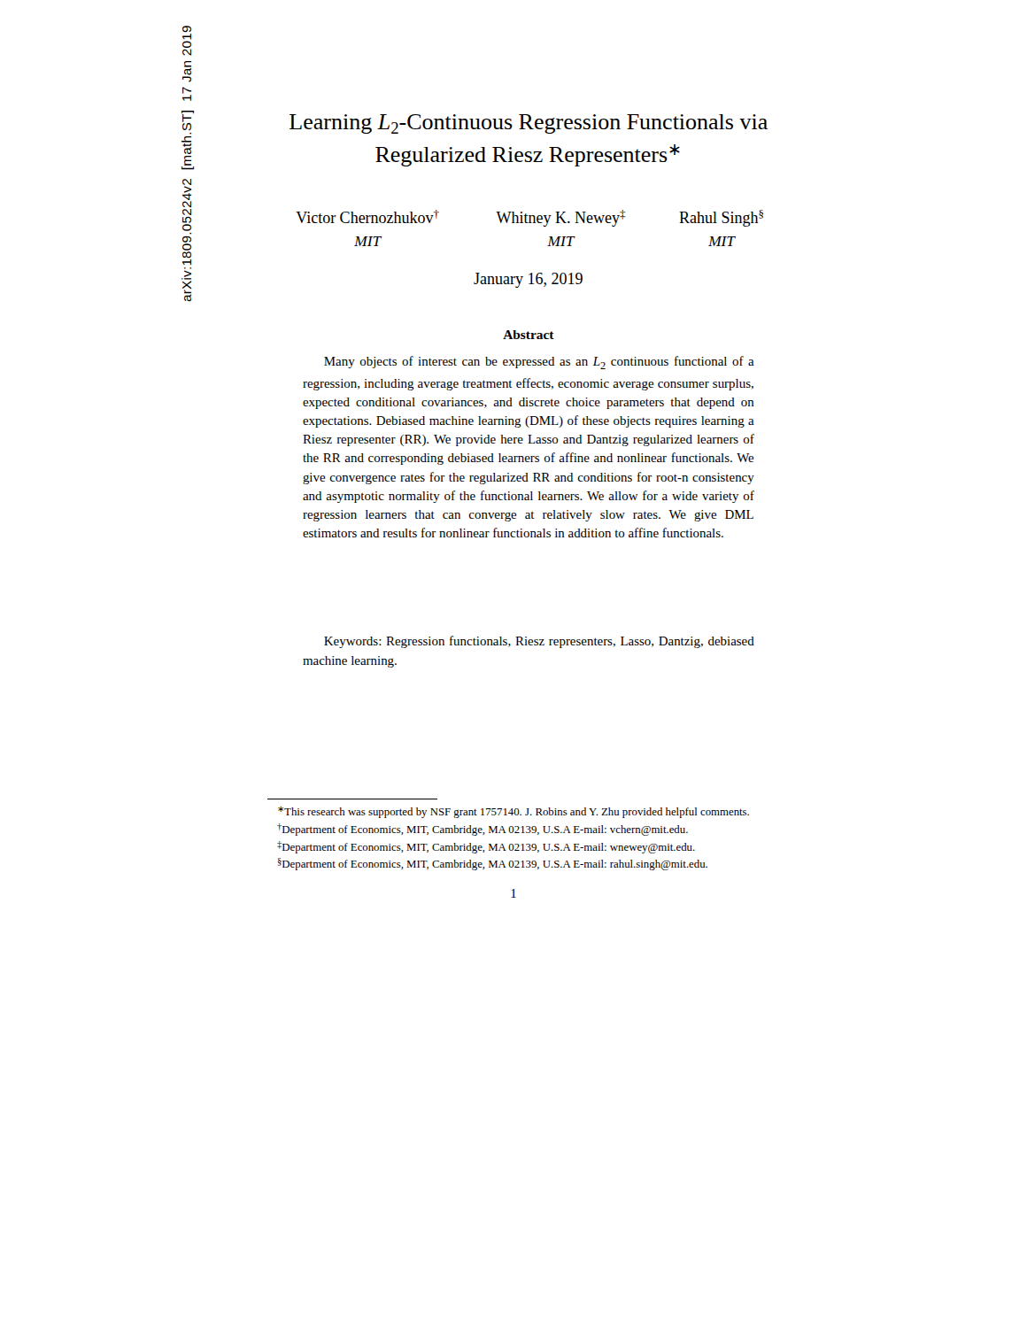arXiv:1809.05224v2 [math.ST] 17 Jan 2019
Learning L 2-Continuous Regression Functionals via
Regularized Riesz Representers∗
| Victor Chernozhukov † | Whitney K. Newey ‡ | Rahul Singh § |
| MIT | MIT | MIT |
January 16, 2019
Abstract
Many objects of interest can be expressed as an L2 continuous functional of a regression, including average treatment effects, economic average consumer surplus, expected conditional covariances, and discrete choice parameters that depend on expectations. Debiased machine learning (DML) of these objects requires learning a Riesz representer (RR). We provide here Lasso and Dantzig regularized learners of the RR and corresponding debiased learners of affine and nonlinear functionals. We give convergence rates for the regularized RR and conditions for root-n consistency and asymptotic normality of the functional learners. We allow for a wide variety of regression learners that can converge at relatively slow rates. We give DML estimators and results for nonlinear functionals in addition to affine functionals.
Keywords: Regression functionals, Riesz representers, Lasso, Dantzig, debiased machine learning.
∗This research was supported by NSF grant 1757140. J. Robins and Y. Zhu provided helpful comments.
†Department of Economics, MIT, Cambridge, MA 02139, U.S.A E-mail: vchern@mit.edu.
‡Department of Economics, MIT, Cambridge, MA 02139, U.S.A E-mail: wnewey@mit.edu.
§Department of Economics, MIT, Cambridge, MA 02139, U.S.A E-mail: rahul.singh@mit.edu.
1